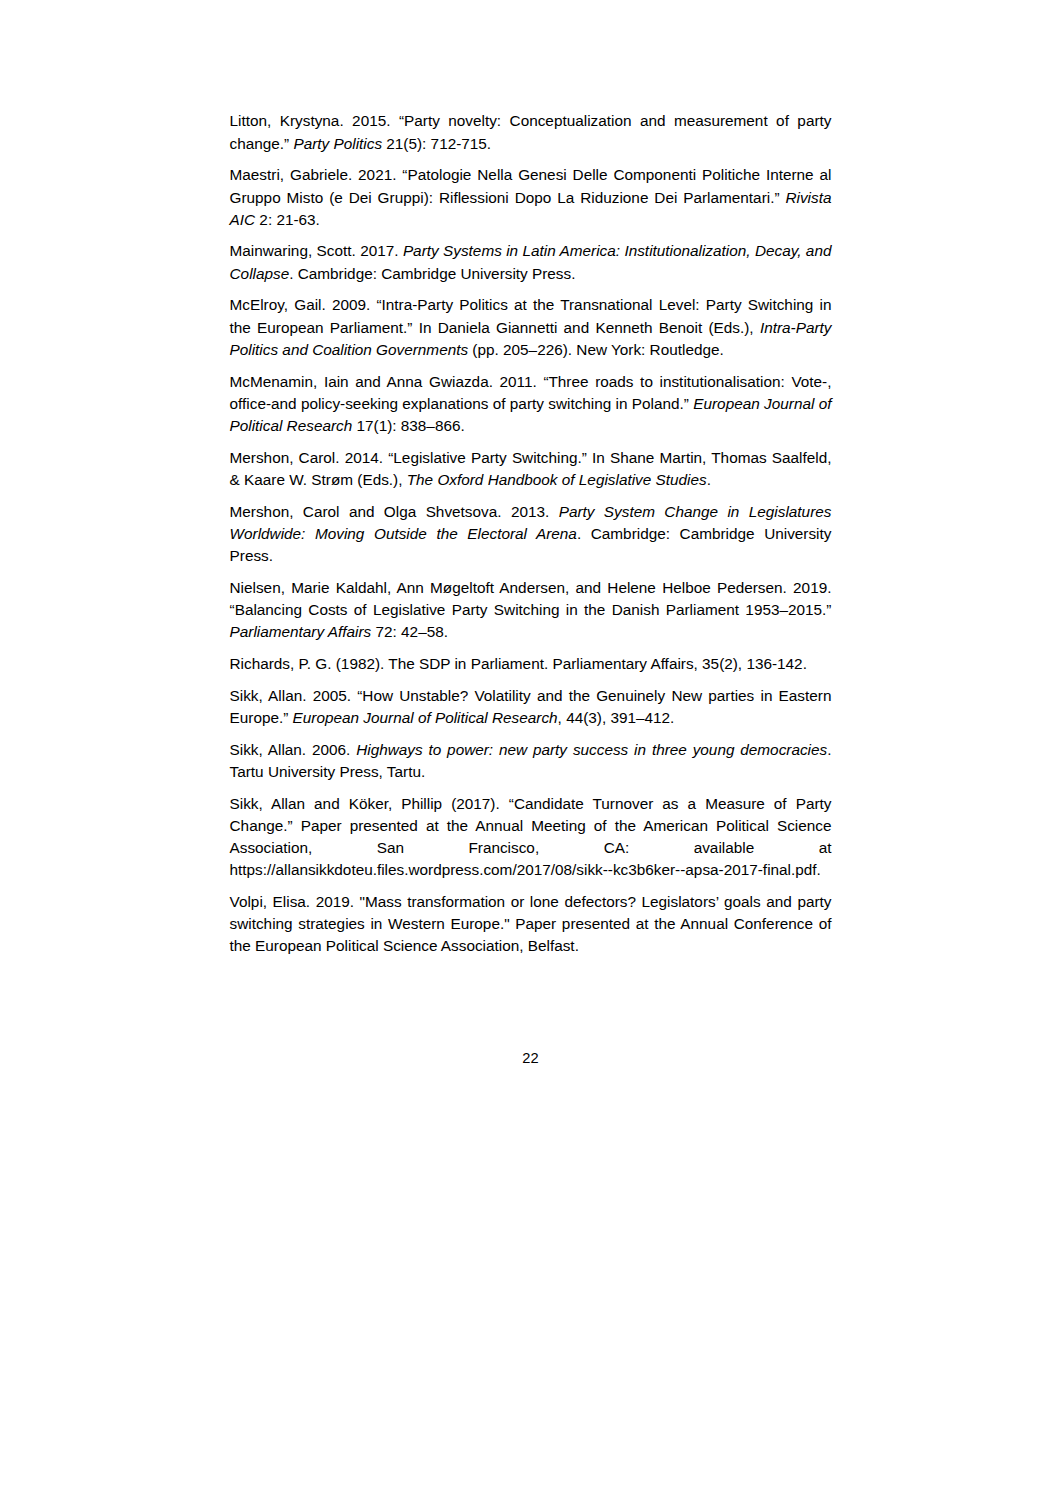Litton, Krystyna. 2015. “Party novelty: Conceptualization and measurement of party change.” Party Politics 21(5): 712-715.
Maestri, Gabriele. 2021. “Patologie Nella Genesi Delle Componenti Politiche Interne al Gruppo Misto (e Dei Gruppi): Riflessioni Dopo La Riduzione Dei Parlamentari.” Rivista AIC 2: 21-63.
Mainwaring, Scott. 2017. Party Systems in Latin America: Institutionalization, Decay, and Collapse. Cambridge: Cambridge University Press.
McElroy, Gail. 2009. “Intra-Party Politics at the Transnational Level: Party Switching in the European Parliament.” In Daniela Giannetti and Kenneth Benoit (Eds.), Intra-Party Politics and Coalition Governments (pp. 205–226). New York: Routledge.
McMenamin, Iain and Anna Gwiazda. 2011. “Three roads to institutionalisation: Vote-, office-and policy-seeking explanations of party switching in Poland.” European Journal of Political Research 17(1): 838–866.
Mershon, Carol. 2014. “Legislative Party Switching.” In Shane Martin, Thomas Saalfeld, & Kaare W. Strøm (Eds.), The Oxford Handbook of Legislative Studies.
Mershon, Carol and Olga Shvetsova. 2013. Party System Change in Legislatures Worldwide: Moving Outside the Electoral Arena. Cambridge: Cambridge University Press.
Nielsen, Marie Kaldahl, Ann Møgeltoft Andersen, and Helene Helboe Pedersen. 2019. “Balancing Costs of Legislative Party Switching in the Danish Parliament 1953–2015.” Parliamentary Affairs 72: 42–58.
Richards, P. G. (1982). The SDP in Parliament. Parliamentary Affairs, 35(2), 136-142.
Sikk, Allan. 2005. “How Unstable? Volatility and the Genuinely New parties in Eastern Europe.” European Journal of Political Research, 44(3), 391–412.
Sikk, Allan. 2006. Highways to power: new party success in three young democracies. Tartu University Press, Tartu.
Sikk, Allan and Köker, Phillip (2017). “Candidate Turnover as a Measure of Party Change.” Paper presented at the Annual Meeting of the American Political Science Association, San Francisco, CA: available at https://allansikkdoteu.files.wordpress.com/2017/08/sikk--kc3b6ker--apsa-2017-final.pdf.
Volpi, Elisa. 2019. "Mass transformation or lone defectors? Legislators’ goals and party switching strategies in Western Europe." Paper presented at the Annual Conference of the European Political Science Association, Belfast.
22